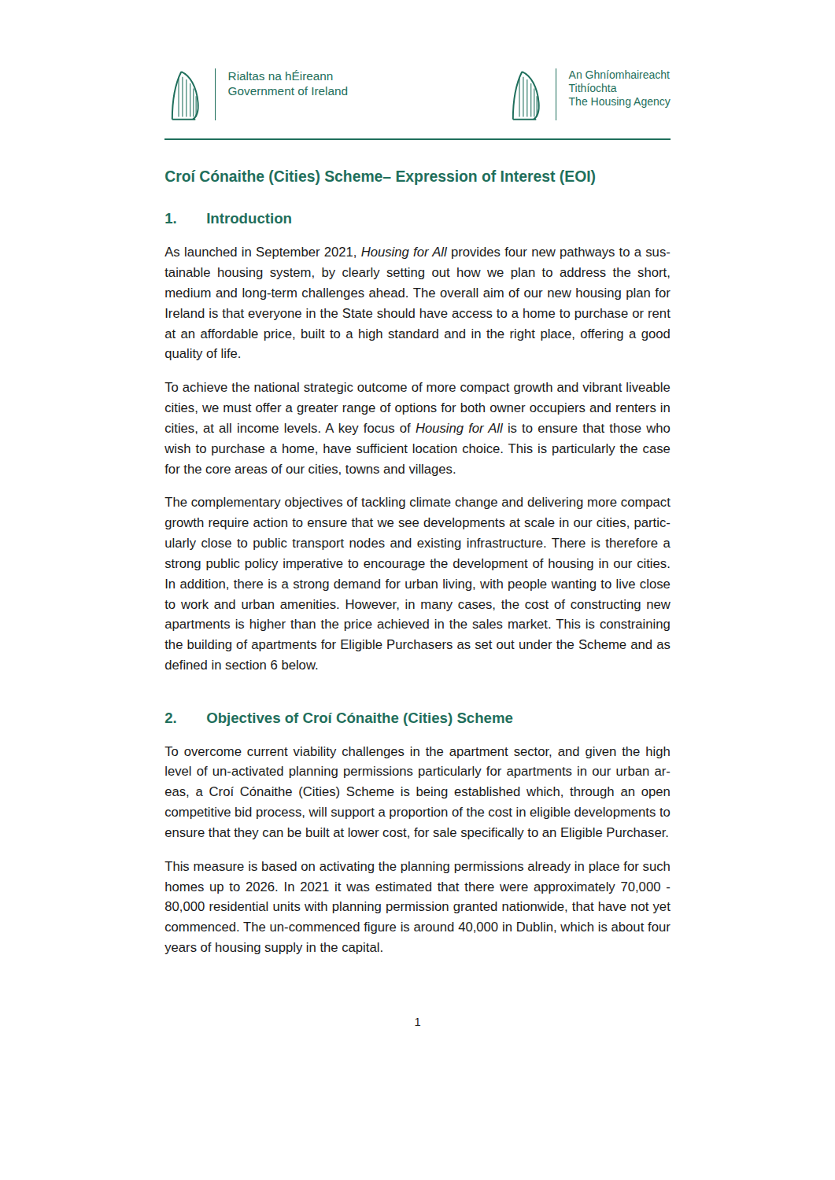Rialtas na hÉireann Government of Ireland
An Ghníomhaireacht Tithíochta The Housing Agency
Croí Cónaithe (Cities) Scheme– Expression of Interest (EOI)
1. Introduction
As launched in September 2021, Housing for All provides four new pathways to a sustainable housing system, by clearly setting out how we plan to address the short, medium and long-term challenges ahead. The overall aim of our new housing plan for Ireland is that everyone in the State should have access to a home to purchase or rent at an affordable price, built to a high standard and in the right place, offering a good quality of life.
To achieve the national strategic outcome of more compact growth and vibrant liveable cities, we must offer a greater range of options for both owner occupiers and renters in cities, at all income levels. A key focus of Housing for All is to ensure that those who wish to purchase a home, have sufficient location choice. This is particularly the case for the core areas of our cities, towns and villages.
The complementary objectives of tackling climate change and delivering more compact growth require action to ensure that we see developments at scale in our cities, particularly close to public transport nodes and existing infrastructure. There is therefore a strong public policy imperative to encourage the development of housing in our cities. In addition, there is a strong demand for urban living, with people wanting to live close to work and urban amenities. However, in many cases, the cost of constructing new apartments is higher than the price achieved in the sales market. This is constraining the building of apartments for Eligible Purchasers as set out under the Scheme and as defined in section 6 below.
2. Objectives of Croí Cónaithe (Cities) Scheme
To overcome current viability challenges in the apartment sector, and given the high level of un-activated planning permissions particularly for apartments in our urban areas, a Croí Cónaithe (Cities) Scheme is being established which, through an open competitive bid process, will support a proportion of the cost in eligible developments to ensure that they can be built at lower cost, for sale specifically to an Eligible Purchaser.
This measure is based on activating the planning permissions already in place for such homes up to 2026. In 2021 it was estimated that there were approximately 70,000 - 80,000 residential units with planning permission granted nationwide, that have not yet commenced. The un-commenced figure is around 40,000 in Dublin, which is about four years of housing supply in the capital.
1